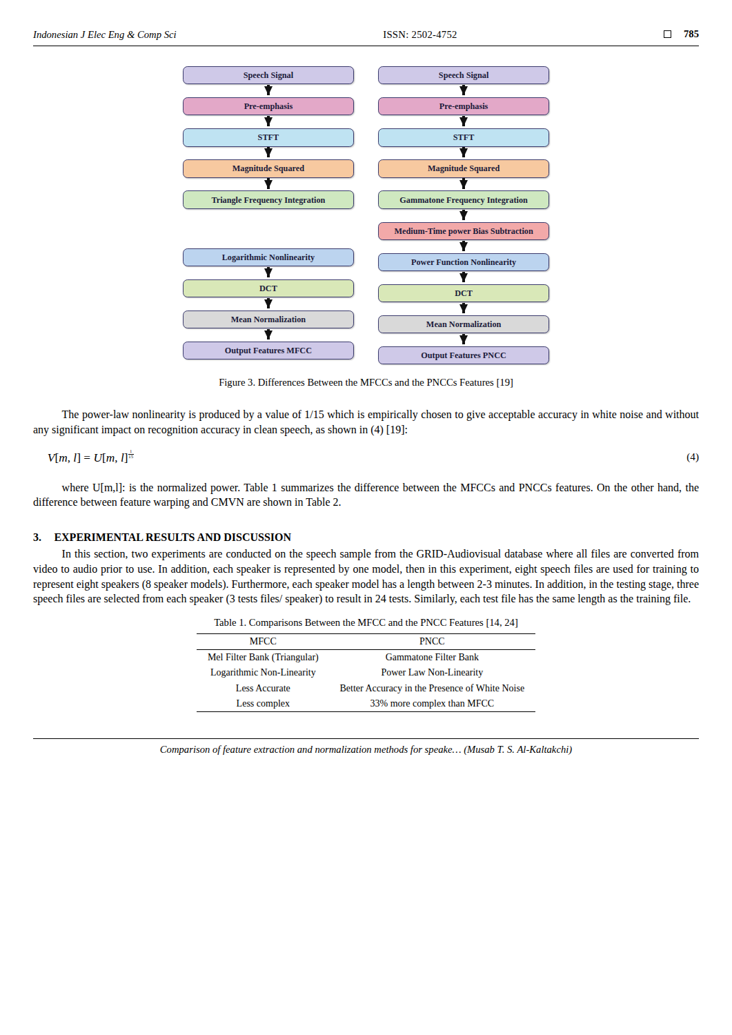Indonesian J Elec Eng & Comp Sci ISSN: 2502-4752 785
Speech Signal
Pre-emphasis
STFT
Magnitude Squared
Triangle Frequency Integration
Logarithmic Nonlinearity
DCT
Mean Normalization
Output Features MFCC
Speech Signal
Pre-emphasis
STFT
Magnitude Squared
Gammatone Frequency Integration
Medium-Time power Bias Subtraction
Power Function Nonlinearity
DCT
Mean Normalization
Output Features PNCC
Figure 3. Differences Between the MFCCs and the PNCCs Features [19]
The power-law nonlinearity is produced by a value of 1/15 which is empirically chosen to give acceptable accuracy in white noise and without any significant impact on recognition accuracy in clean speech, as shown in (4) [19]:
V[m, l] = U[m, l]115 (4)
where U[m,l]: is the normalized power. Table 1 summarizes the difference between the MFCCs and PNCCs features. On the other hand, the difference between feature warping and CMVN are shown in Table 2.
3. EXPERIMENTAL RESULTS AND DISCUSSION
In this section, two experiments are conducted on the speech sample from the GRID-Audiovisual database where all files are converted from video to audio prior to use. In addition, each speaker is represented by one model, then in this experiment, eight speech files are used for training to represent eight speakers (8 speaker models). Furthermore, each speaker model has a length between 2-3 minutes. In addition, in the testing stage, three speech files are selected from each speaker (3 tests files/ speaker) to result in 24 tests. Similarly, each test file has the same length as the training file.
Table 1. Comparisons Between the MFCC and the PNCC Features [14, 24]
| MFCC | PNCC |
| --- | --- |
| Mel Filter Bank (Triangular) | Gammatone Filter Bank |
| Logarithmic Non-Linearity | Power Law Non-Linearity |
| Less Accurate | Better Accuracy in the Presence of White Noise |
| Less complex | 33% more complex than MFCC |
Comparison of feature extraction and normalization methods for speake… (Musab T. S. Al-Kaltakchi)